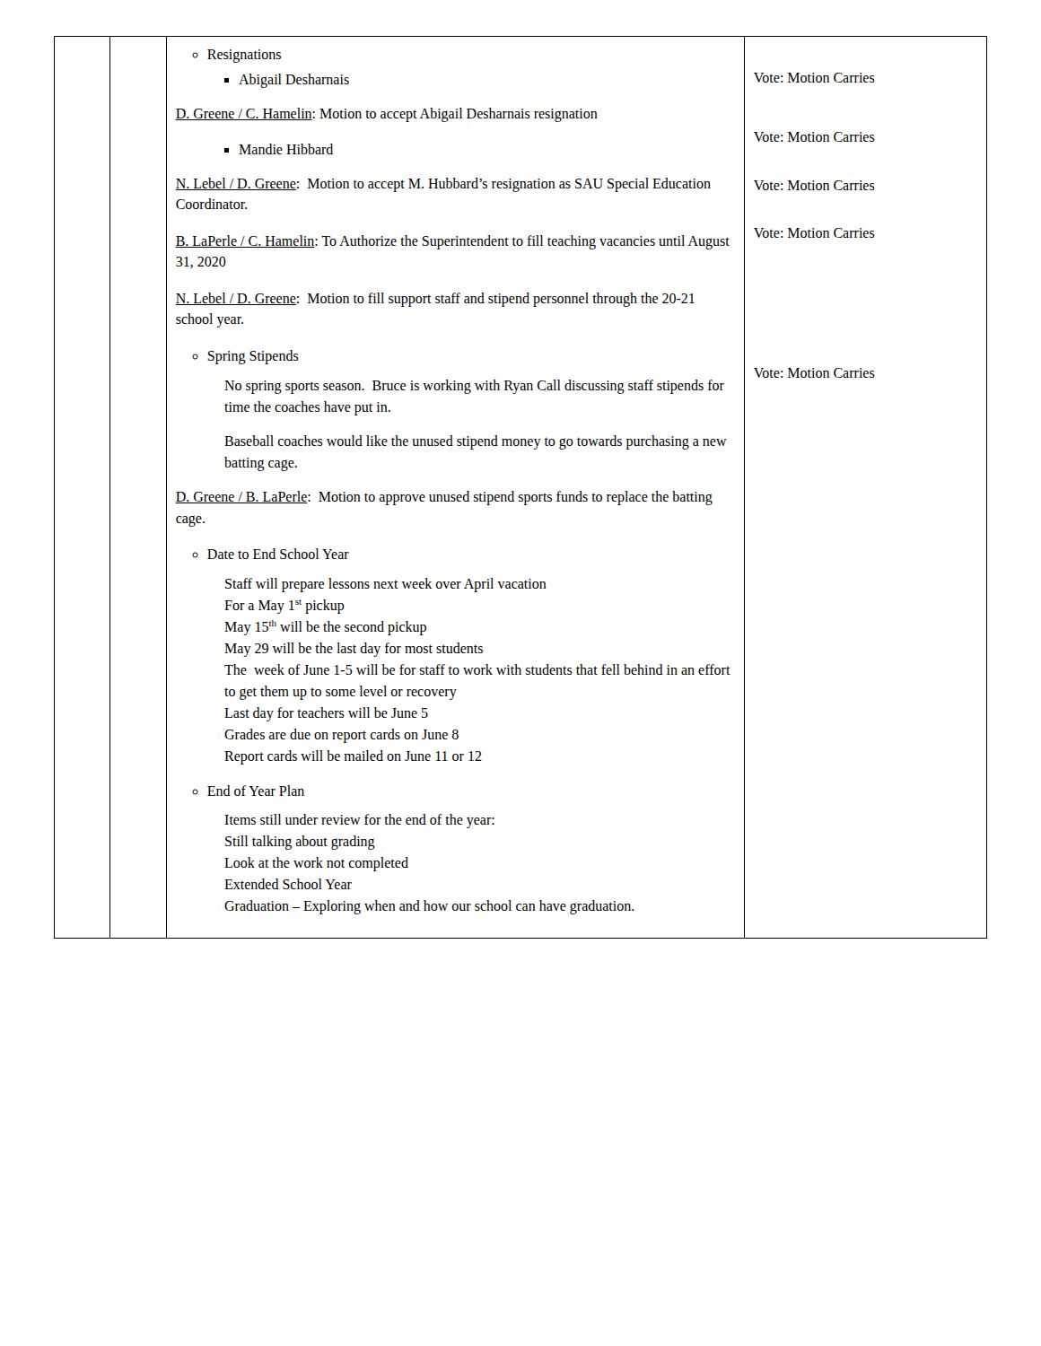| | | Resignations Abigail Desharnais D. Greene / C. Hamelin : Motion to accept Abigail Desharnais resignation Mandie Hibbard N. Lebel / D. Greene : Motion to accept M. Hubbard’s resignation as SAU Special Education Coordinator. B. LaPerle / C. Hamelin : To Authorize the Superintendent to fill teaching vacancies until August 31, 2020 N. Lebel / D. Greene : Motion to fill support staff and stipend personnel through the 20-21 school year. Spring Stipends No spring sports season. Bruce is working with Ryan Call discussing staff stipends for time the coaches have put in. Baseball coaches would like the unused stipend money to go towards purchasing a new batting cage. D. Greene / B. LaPerle : Motion to approve unused stipend sports funds to replace the batting cage. Date to End School Year Staff will prepare lessons next week over April vacation For a May 1 st pickup May 15 th will be the second pickup May 29 will be the last day for most students The week of June 1-5 will be for staff to work with students that fell behind in an effort to get them up to some level or recovery Last day for teachers will be June 5 Grades are due on report cards on June 8 Report cards will be mailed on June 11 or 12 End of Year Plan Items still under review for the end of the year: Still talking about grading Look at the work not completed Extended School Year Graduation – Exploring when and how our school can have graduation. | Vote: Motion Carries Vote: Motion Carries Vote: Motion Carries Vote: Motion Carries Vote: Motion Carries |